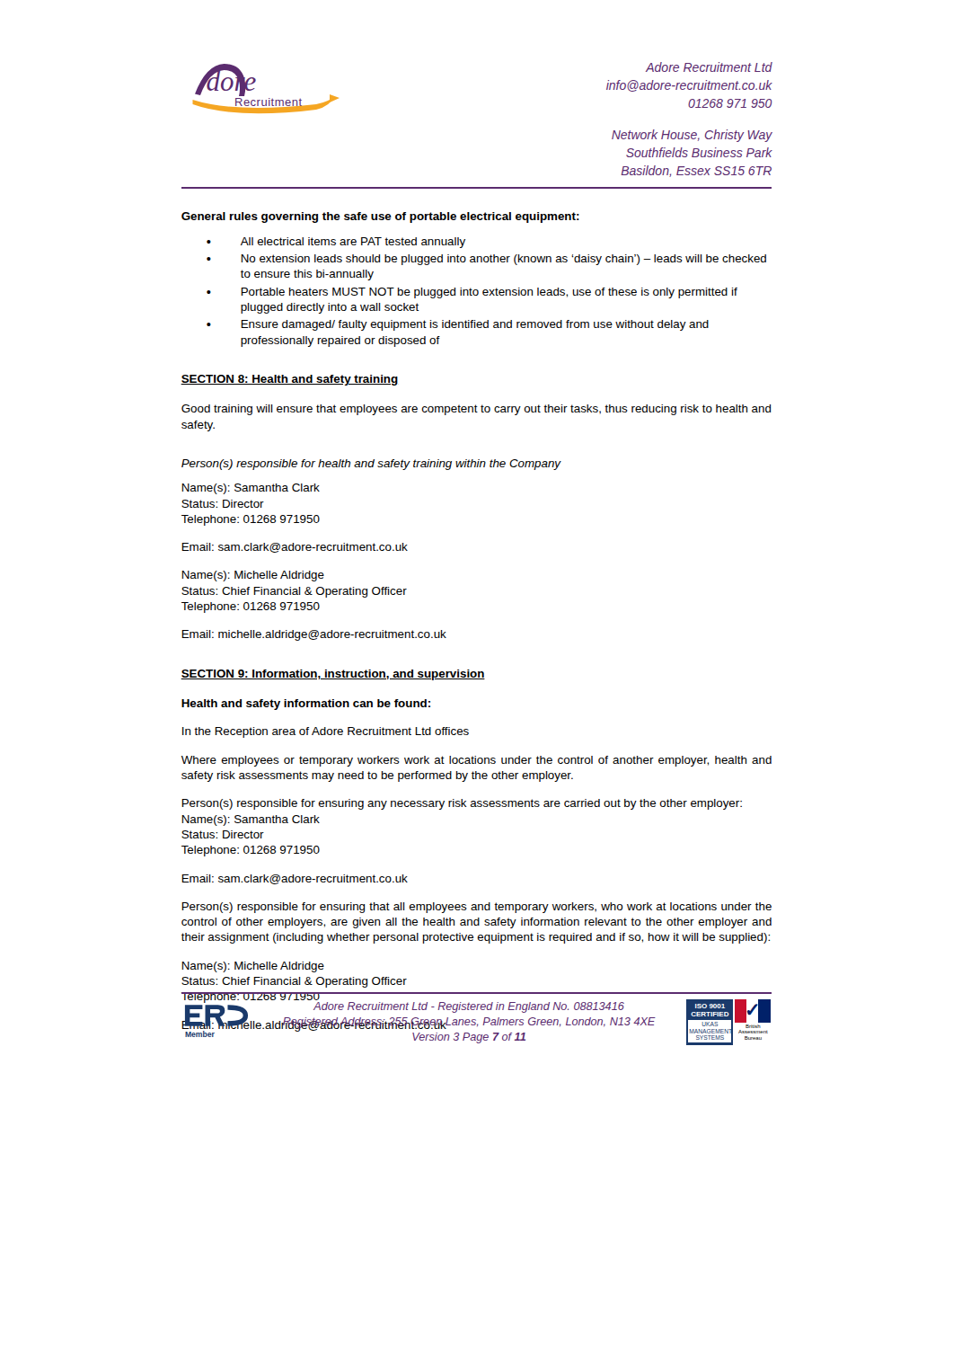dore Recruitment
Adore Recruitment Ltd
info@adore-recruitment.co.uk
01268 971 950
Network House, Christy Way
Southfields Business Park
Basildon, Essex SS15 6TR
General rules governing the safe use of portable electrical equipment:
All electrical items are PAT tested annually
No extension leads should be plugged into another (known as ‘daisy chain’) – leads will be checked to ensure this bi-annually
Portable heaters MUST NOT be plugged into extension leads, use of these is only permitted if plugged directly into a wall socket
Ensure damaged/ faulty equipment is identified and removed from use without delay and professionally repaired or disposed of
SECTION 8: Health and safety training
Good training will ensure that employees are competent to carry out their tasks, thus reducing risk to health and safety.
Person(s) responsible for health and safety training within the Company
Name(s): Samantha Clark
Status: Director
Telephone: 01268 971950
Email: sam.clark@adore-recruitment.co.uk
Name(s): Michelle Aldridge
Status: Chief Financial & Operating Officer
Telephone: 01268 971950
Email: michelle.aldridge@adore-recruitment.co.uk
SECTION 9: Information, instruction, and supervision
Health and safety information can be found:
In the Reception area of Adore Recruitment Ltd offices
Where employees or temporary workers work at locations under the control of another employer, health and safety risk assessments may need to be performed by the other employer.
Person(s) responsible for ensuring any necessary risk assessments are carried out by the other employer:
Name(s): Samantha Clark
Status: Director
Telephone: 01268 971950
Email: sam.clark@adore-recruitment.co.uk
Person(s) responsible for ensuring that all employees and temporary workers, who work at locations under the control of other employers, are given all the health and safety information relevant to the other employer and their assignment (including whether personal protective equipment is required and if so, how it will be supplied):
Name(s): Michelle Aldridge
Status: Chief Financial & Operating Officer
Telephone: 01268 971950
Email: michelle.aldridge@adore-recruitment.co.uk
Member
Adore Recruitment Ltd - Registered in England No. 08813416
Registered Address; 255 Green Lanes, Palmers Green, London, N13 4XE
Version 3 Page 7 of 11
ISO 9001
CERTIFIED
UKAS
MANAGEMENT
SYSTEMS
British Assessment Bureau